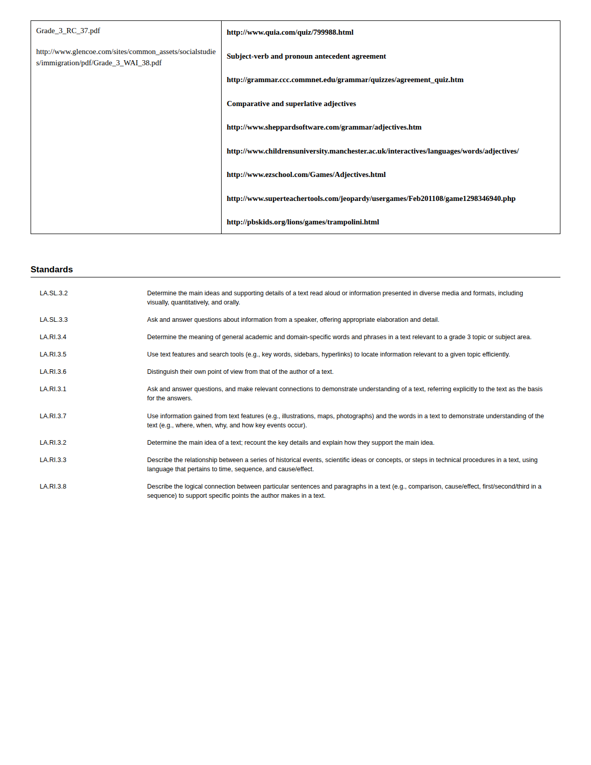| Grade_3_RC_37.pdf http://www.glencoe.com/sites/common_assets/socialstudies/immigration/pdf/Grade_3_WAI_38.pdf | http://www.quia.com/quiz/799988.html Subject-verb and pronoun antecedent agreement http://grammar.ccc.commnet.edu/grammar/quizzes/agreement_quiz.htm Comparative and superlative adjectives http://www.sheppardsoftware.com/grammar/adjectives.htm http://www.childrensuniversity.manchester.ac.uk/interactives/languages/words/adjectives/ http://www.ezschool.com/Games/Adjectives.html http://www.superteachertools.com/jeopardy/usergames/Feb201108/game1298346940.php http://pbskids.org/lions/games/trampolini.html |
Standards
| LA.SL.3.2 | Determine the main ideas and supporting details of a text read aloud or information presented in diverse media and formats, including visually, quantitatively, and orally. |
| LA.SL.3.3 | Ask and answer questions about information from a speaker, offering appropriate elaboration and detail. |
| LA.RI.3.4 | Determine the meaning of general academic and domain-specific words and phrases in a text relevant to a grade 3 topic or subject area. |
| LA.RI.3.5 | Use text features and search tools (e.g., key words, sidebars, hyperlinks) to locate information relevant to a given topic efficiently. |
| LA.RI.3.6 | Distinguish their own point of view from that of the author of a text. |
| LA.RI.3.1 | Ask and answer questions, and make relevant connections to demonstrate understanding of a text, referring explicitly to the text as the basis for the answers. |
| LA.RI.3.7 | Use information gained from text features (e.g., illustrations, maps, photographs) and the words in a text to demonstrate understanding of the text (e.g., where, when, why, and how key events occur). |
| LA.RI.3.2 | Determine the main idea of a text; recount the key details and explain how they support the main idea. |
| LA.RI.3.3 | Describe the relationship between a series of historical events, scientific ideas or concepts, or steps in technical procedures in a text, using language that pertains to time, sequence, and cause/effect. |
| LA.RI.3.8 | Describe the logical connection between particular sentences and paragraphs in a text (e.g., comparison, cause/effect, first/second/third in a sequence) to support specific points the author makes in a text. |